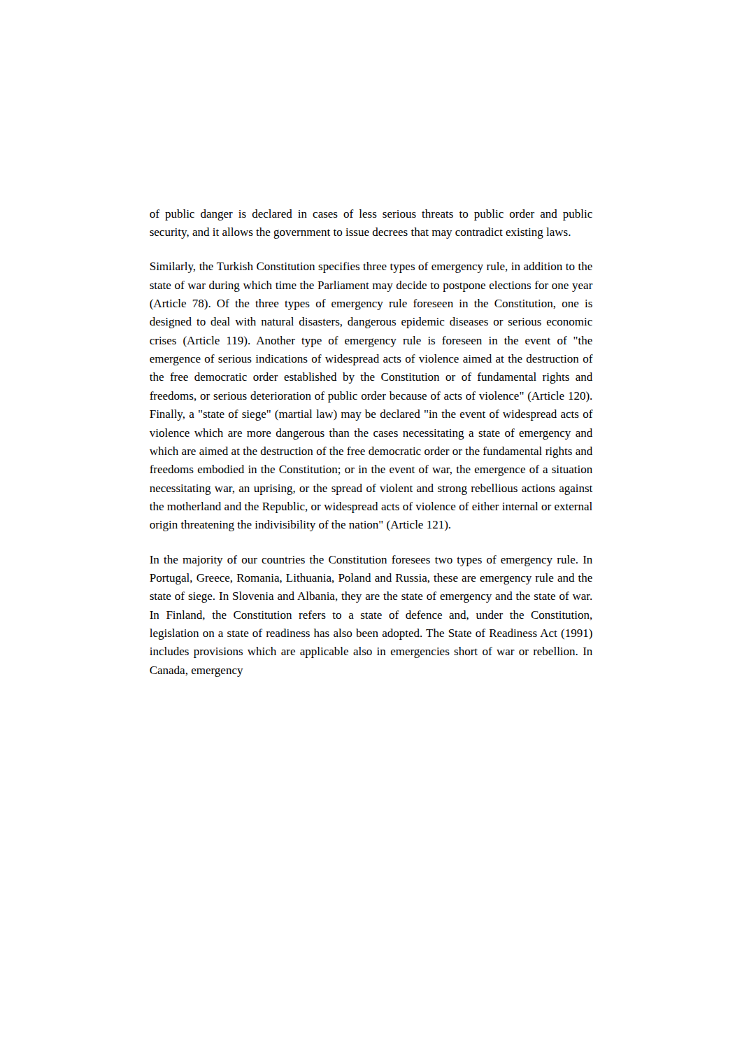of public danger is declared in cases of less serious threats to public order and public security, and it allows the government to issue decrees that may contradict existing laws.
Similarly, the Turkish Constitution specifies three types of emergency rule, in addition to the state of war during which time the Parliament may decide to postpone elections for one year (Article 78). Of the three types of emergency rule foreseen in the Constitution, one is designed to deal with natural disasters, dangerous epidemic diseases or serious economic crises (Article 119). Another type of emergency rule is foreseen in the event of "the emergence of serious indications of widespread acts of violence aimed at the destruction of the free democratic order established by the Constitution or of fundamental rights and freedoms, or serious deterioration of public order because of acts of violence" (Article 120). Finally, a "state of siege" (martial law) may be declared "in the event of widespread acts of violence which are more dangerous than the cases necessitating a state of emergency and which are aimed at the destruction of the free democratic order or the fundamental rights and freedoms embodied in the Constitution; or in the event of war, the emergence of a situation necessitating war, an uprising, or the spread of violent and strong rebellious actions against the motherland and the Republic, or widespread acts of violence of either internal or external origin threatening the indivisibility of the nation" (Article 121).
In the majority of our countries the Constitution foresees two types of emergency rule. In Portugal, Greece, Romania, Lithuania, Poland and Russia, these are emergency rule and the state of siege. In Slovenia and Albania, they are the state of emergency and the state of war. In Finland, the Constitution refers to a state of defence and, under the Constitution, legislation on a state of readiness has also been adopted. The State of Readiness Act (1991) includes provisions which are applicable also in emergencies short of war or rebellion. In Canada, emergency